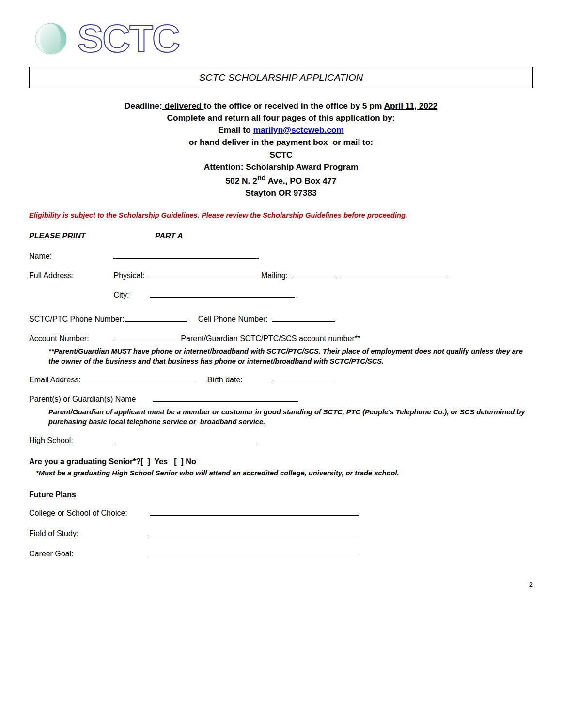SCTC
SCTC SCHOLARSHIP APPLICATION
Deadline: delivered to the office or received in the office by 5 pm April 11, 2022
Complete and return all four pages of this application by:
Email to marilyn@sctcweb.com
or hand deliver in the payment box or mail to:
SCTC
Attention: Scholarship Award Program
502 N. 2nd Ave., PO Box 477
Stayton OR 97383
Eligibility is subject to the Scholarship Guidelines. Please review the Scholarship Guidelines before proceeding.
PLEASE PRINT PART A
Name:
Full Address: Physical: Mailing:
City:
SCTC/PTC Phone Number: Cell Phone Number:
Account Number: Parent/Guardian SCTC/PTC/SCS account number**
**Parent/Guardian MUST have phone or internet/broadband with SCTC/PTC/SCS. Their place of employment does not qualify unless they are the owner of the business and that business has phone or internet/broadband with SCTC/PTC/SCS.
Email Address: Birth date:
Parent(s) or Guardian(s) Name
Parent/Guardian of applicant must be a member or customer in good standing of SCTC, PTC (People's Telephone Co.), or SCS determined by purchasing basic local telephone service or broadband service.
High School:
Are you a graduating Senior*?[ ] Yes [ ] No
*Must be a graduating High School Senior who will attend an accredited college, university, or trade school.
Future Plans
College or School of Choice:
Field of Study:
Career Goal:
2